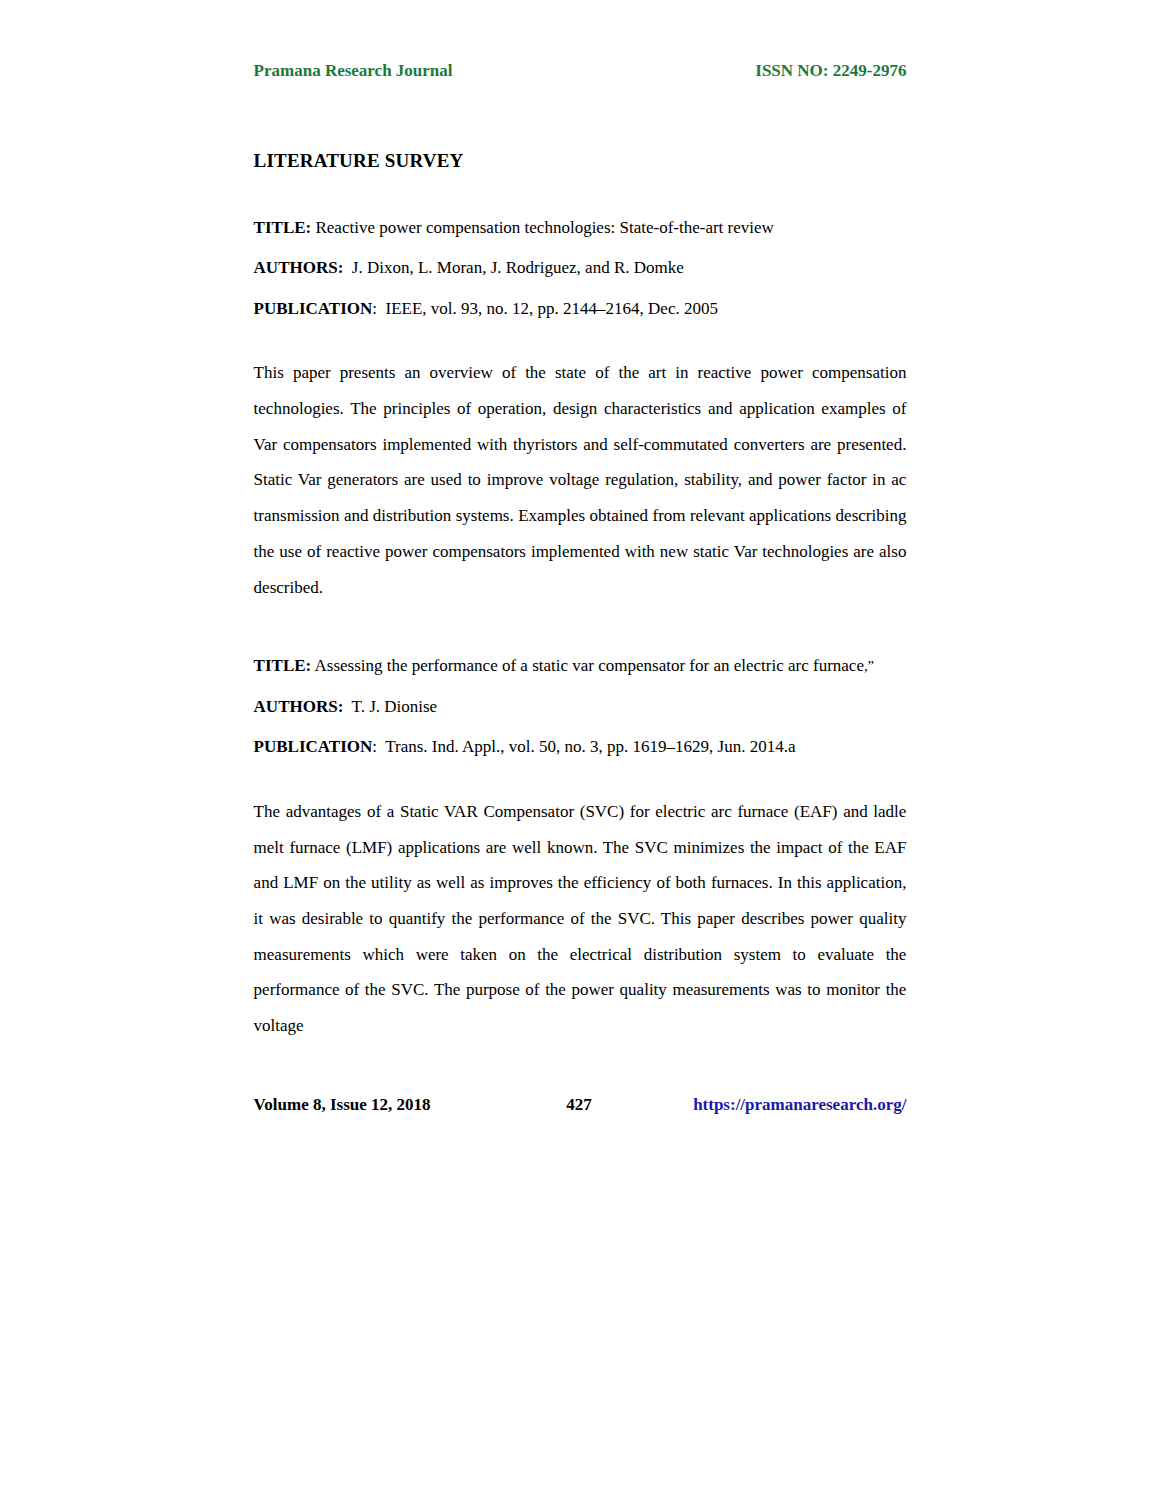Pramana Research Journal ISSN NO: 2249-2976
LITERATURE SURVEY
TITLE: Reactive power compensation technologies: State-of-the-art review
AUTHORS: J. Dixon, L. Moran, J. Rodriguez, and R. Domke
PUBLICATION: IEEE, vol. 93, no. 12, pp. 2144–2164, Dec. 2005
This paper presents an overview of the state of the art in reactive power compensation technologies. The principles of operation, design characteristics and application examples of Var compensators implemented with thyristors and self-commutated converters are presented. Static Var generators are used to improve voltage regulation, stability, and power factor in ac transmission and distribution systems. Examples obtained from relevant applications describing the use of reactive power compensators implemented with new static Var technologies are also described.
TITLE: Assessing the performance of a static var compensator for an electric arc furnace,”
AUTHORS: T. J. Dionise
PUBLICATION: Trans. Ind. Appl., vol. 50, no. 3, pp. 1619–1629, Jun. 2014.a
The advantages of a Static VAR Compensator (SVC) for electric arc furnace (EAF) and ladle melt furnace (LMF) applications are well known. The SVC minimizes the impact of the EAF and LMF on the utility as well as improves the efficiency of both furnaces. In this application, it was desirable to quantify the performance of the SVC. This paper describes power quality measurements which were taken on the electrical distribution system to evaluate the performance of the SVC. The purpose of the power quality measurements was to monitor the voltage
Volume 8, Issue 12, 2018 427 https://pramanaresearch.org/